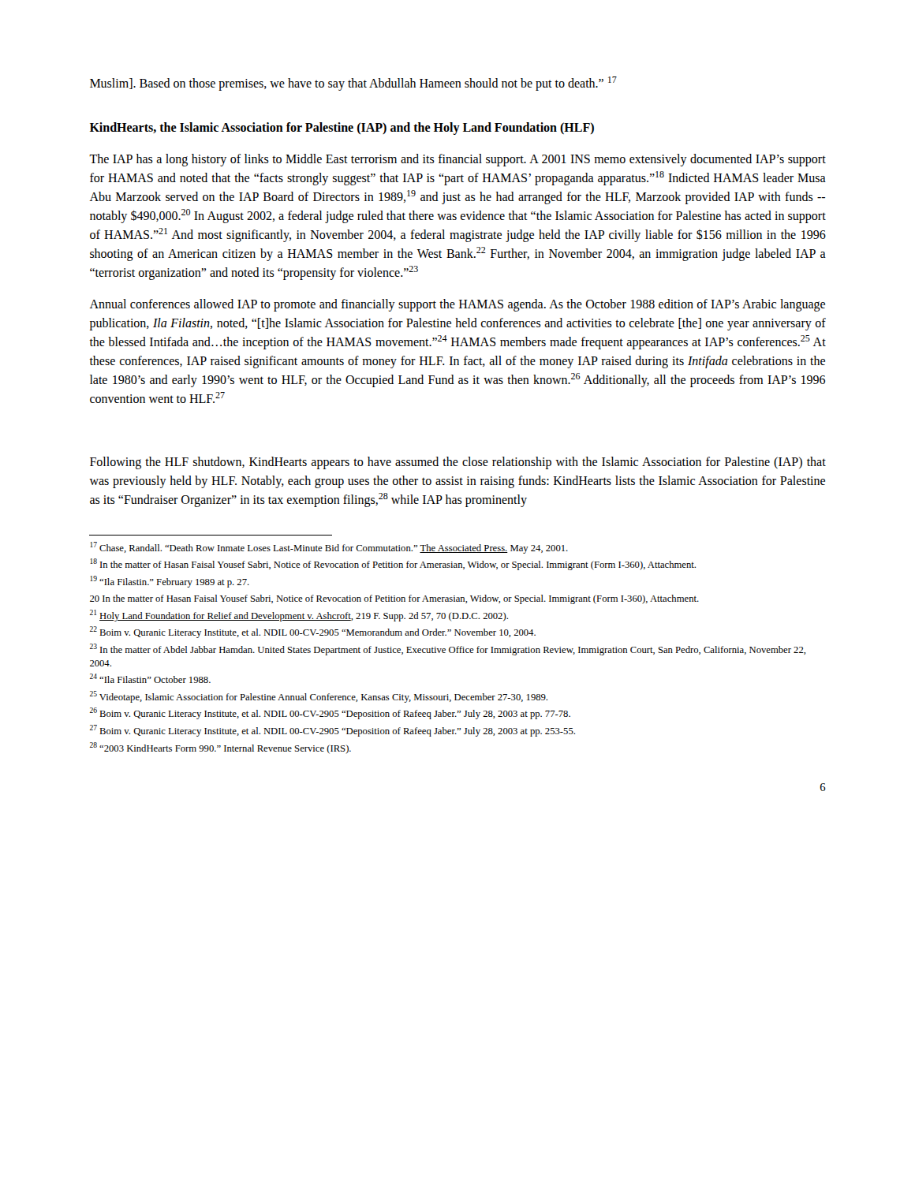Muslim]. Based on those premises, we have to say that Abdullah Hameen should not be put to death.” 17
KindHearts, the Islamic Association for Palestine (IAP) and the Holy Land Foundation (HLF)
The IAP has a long history of links to Middle East terrorism and its financial support. A 2001 INS memo extensively documented IAP’s support for HAMAS and noted that the “facts strongly suggest” that IAP is “part of HAMAS’ propaganda apparatus.”18 Indicted HAMAS leader Musa Abu Marzook served on the IAP Board of Directors in 1989,19 and just as he had arranged for the HLF, Marzook provided IAP with funds -- notably $490,000.20 In August 2002, a federal judge ruled that there was evidence that “the Islamic Association for Palestine has acted in support of HAMAS.”21 And most significantly, in November 2004, a federal magistrate judge held the IAP civilly liable for $156 million in the 1996 shooting of an American citizen by a HAMAS member in the West Bank.22 Further, in November 2004, an immigration judge labeled IAP a “terrorist organization” and noted its “propensity for violence.”23
Annual conferences allowed IAP to promote and financially support the HAMAS agenda. As the October 1988 edition of IAP’s Arabic language publication, Ila Filastin, noted, “[t]he Islamic Association for Palestine held conferences and activities to celebrate [the] one year anniversary of the blessed Intifada and…the inception of the HAMAS movement.”24 HAMAS members made frequent appearances at IAP’s conferences.25 At these conferences, IAP raised significant amounts of money for HLF. In fact, all of the money IAP raised during its Intifada celebrations in the late 1980’s and early 1990’s went to HLF, or the Occupied Land Fund as it was then known.26 Additionally, all the proceeds from IAP’s 1996 convention went to HLF.27
Following the HLF shutdown, KindHearts appears to have assumed the close relationship with the Islamic Association for Palestine (IAP) that was previously held by HLF. Notably, each group uses the other to assist in raising funds: KindHearts lists the Islamic Association for Palestine as its “Fundraiser Organizer” in its tax exemption filings,28 while IAP has prominently
17 Chase, Randall. “Death Row Inmate Loses Last-Minute Bid for Commutation.” The Associated Press. May 24, 2001.
18 In the matter of Hasan Faisal Yousef Sabri, Notice of Revocation of Petition for Amerasian, Widow, or Special. Immigrant (Form I-360), Attachment.
19 “Ila Filastin.” February 1989 at p. 27.
20 In the matter of Hasan Faisal Yousef Sabri, Notice of Revocation of Petition for Amerasian, Widow, or Special. Immigrant (Form I-360), Attachment.
21 Holy Land Foundation for Relief and Development v. Ashcroft, 219 F. Supp. 2d 57, 70 (D.D.C. 2002).
22 Boim v. Quranic Literacy Institute, et al. NDIL 00-CV-2905 “Memorandum and Order.” November 10, 2004.
23 In the matter of Abdel Jabbar Hamdan. United States Department of Justice, Executive Office for Immigration Review, Immigration Court, San Pedro, California, November 22, 2004.
24 “Ila Filastin” October 1988.
25 Videotape, Islamic Association for Palestine Annual Conference, Kansas City, Missouri, December 27-30, 1989.
26 Boim v. Quranic Literacy Institute, et al. NDIL 00-CV-2905 “Deposition of Rafeeq Jaber.” July 28, 2003 at pp. 77-78.
27 Boim v. Quranic Literacy Institute, et al. NDIL 00-CV-2905 “Deposition of Rafeeq Jaber.” July 28, 2003 at pp. 253-55.
28 “2003 KindHearts Form 990.” Internal Revenue Service (IRS).
6